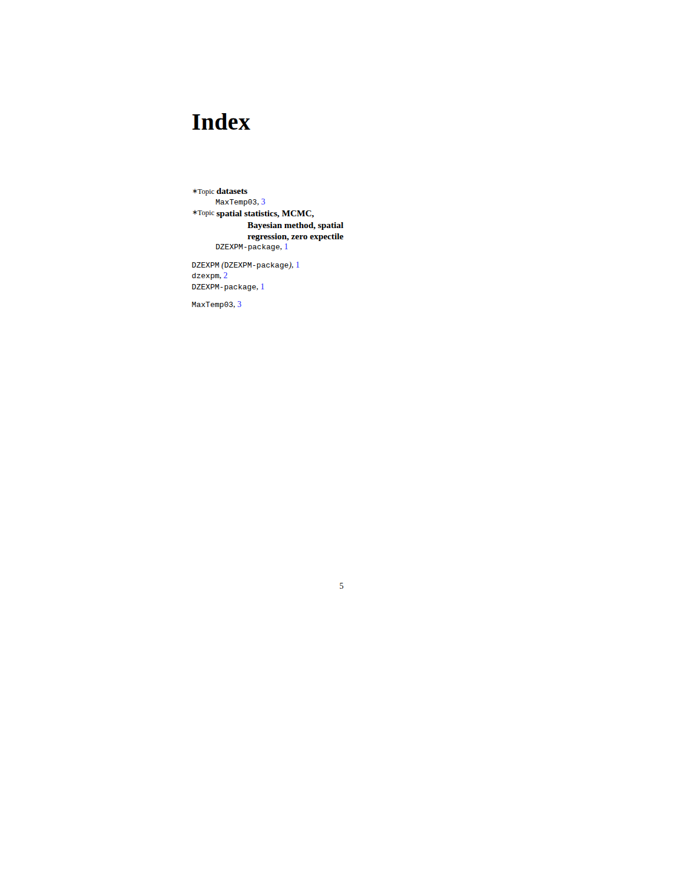Index
∗Topic datasets
MaxTemp03, 3
∗Topic spatial statistics, MCMC, Bayesian method, spatial regression, zero expectile
DZEXPM-package, 1
DZEXPM (DZEXPM-package), 1
dzexpm, 2
DZEXPM-package, 1
MaxTemp03, 3
5